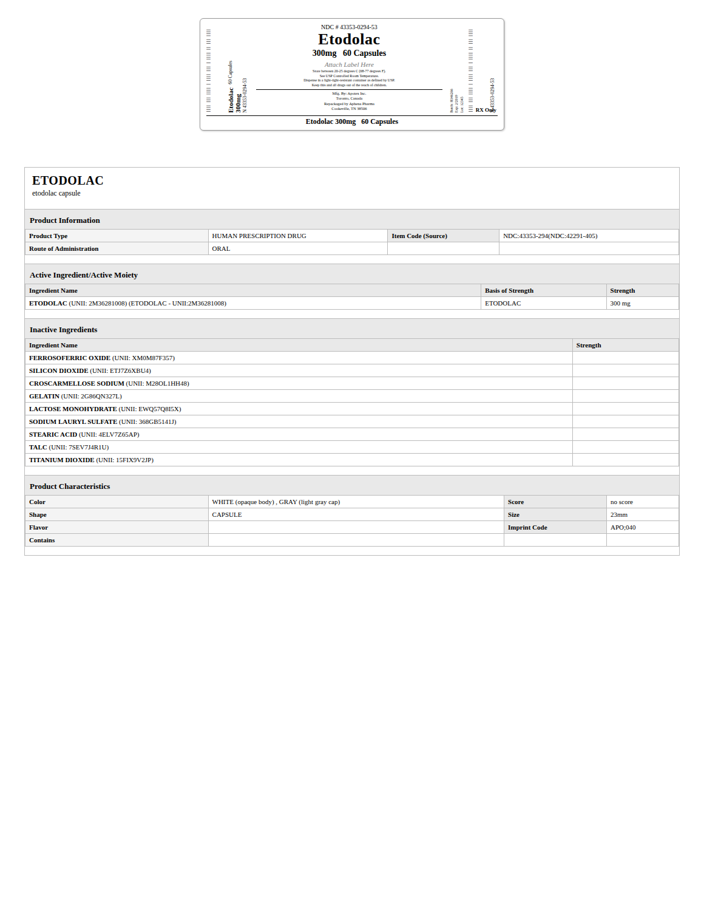|||| ||| |||| | |||| ||| | |||| || ||| ||||
Etodolac 60 Capsules
300mg
N 43353-0294-53
NDC # 43353-0294-53
Etodolac
300mg 60 Capsules
Attach Label Here
Store between 20-25 degrees C (68-77 degrees F).
See USP Controlled Room Temperature.
Dispense in a light-tight-resistant container as defined by USP.
Keep this and all drugs out of the reach of children.
Mfg. By: Apotex Inc.
Toronto, Canada
Repackaged by Aphena Pharma
Cookeville, TN 38506
Batch: H146266
Exp: 2/2019
Lot: 12345
|||| ||| |||| | |||| ||| | |||| || ||| ||||
N 43353-0294-53
RX Only
Etodolac 300mg 60 Capsules
ETODOLAC
etodolac capsule
Product Information
| Product Type | HUMAN PRESCRIPTION DRUG | Item Code (Source) | NDC:43353-294(NDC:42291-405) |
| Route of Administration | ORAL | | |
Active Ingredient/Active Moiety
| Ingredient Name | Basis of Strength | Strength |
| --- | --- | --- |
| ETODOLAC (UNII: 2M36281008) (ETODOLAC - UNII:2M36281008) | ETODOLAC | 300 mg |
Inactive Ingredients
| Ingredient Name | Strength |
| --- | --- |
| FERROSOFERRIC OXIDE (UNII: XM0M87F357) | |
| SILICON DIOXIDE (UNII: ETJ7Z6XBU4) | |
| CROSCARMELLOSE SODIUM (UNII: M28OL1HH48) | |
| GELATIN (UNII: 2G86QN327L) | |
| LACTOSE MONOHYDRATE (UNII: EWQ57Q8I5X) | |
| SODIUM LAURYL SULFATE (UNII: 368GB5141J) | |
| STEARIC ACID (UNII: 4ELV7Z65AP) | |
| TALC (UNII: 7SEV7J4R1U) | |
| TITANIUM DIOXIDE (UNII: 15FIX9V2JP) | |
Product Characteristics
| Color | WHITE (opaque body) , GRAY (light gray cap) | Score | no score |
| Shape | CAPSULE | Size | 23mm |
| Flavor | | Imprint Code | APO;040 |
| Contains | | | |